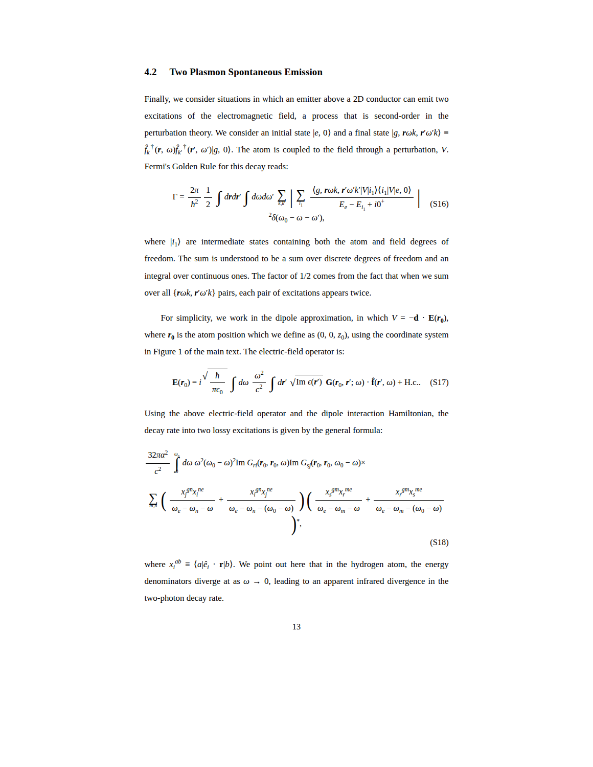4.2 Two Plasmon Spontaneous Emission
Finally, we consider situations in which an emitter above a 2D conductor can emit two excitations of the electromagnetic field, a process that is second-order in the perturbation theory. We consider an initial state |e, 0⟩ and a final state |g, rωk, r′ω′k⟩ ≡ f̂k†(r, ω)f̂k′†(r′, ω′)|g, 0⟩. The atom is coupled to the field through a perturbation, V. Fermi's Golden Rule for this decay reads:
Γ = 2π ħ212 ∫ drdr′ ∫ dωdω′ ∑k,k′ | ∑i1 ⟨g, rωk, r′ω′k′|V|i1⟩⟨i1|V|e, 0⟩ Ee − Ei1 + i0+ |2δ(ω0 − ω − ω′), (S16)
where |i1⟩ are intermediate states containing both the atom and field degrees of freedom. The sum is understood to be a sum over discrete degrees of freedom and an integral over continuous ones. The factor of 1/2 comes from the fact that when we sum over all {rωk, r′ω′k} pairs, each pair of excitations appears twice.
For simplicity, we work in the dipole approximation, in which V = −d · E(r0), where r0 is the atom position which we define as (0, 0, z0), using the coordinate system in Figure 1 of the main text. The electric-field operator is:
E(r0) = iħπϵ0 ∫ dω ω2 c2 ∫ dr′ Im ϵ(r′) G(r0, r′; ω) · f̂(r′, ω) + H.c.. (S17)
Using the above electric-field operator and the dipole interaction Hamiltonian, the decay rate into two lossy excitations is given by the general formula:
32πα2 c2 ω0∫0 dω ω2(ω0 − ω)2Im Gri(r0, r0, ω)Im Gsj(r0, r0, ω0 − ω)×
∑m,n ( xjgnxine ωe − ωn − ω + xignxjne ωe − ωn − (ω0 − ω) ) ( xsgmxrme ωe − ωm − ω + xrgmxsme ωe − ωm − (ω0 − ω) )*,
(S18)
where xiab ≡ ⟨a|êi · r|b⟩. We point out here that in the hydrogen atom, the energy denominators diverge at as ω → 0, leading to an apparent infrared divergence in the two-photon decay rate.
13